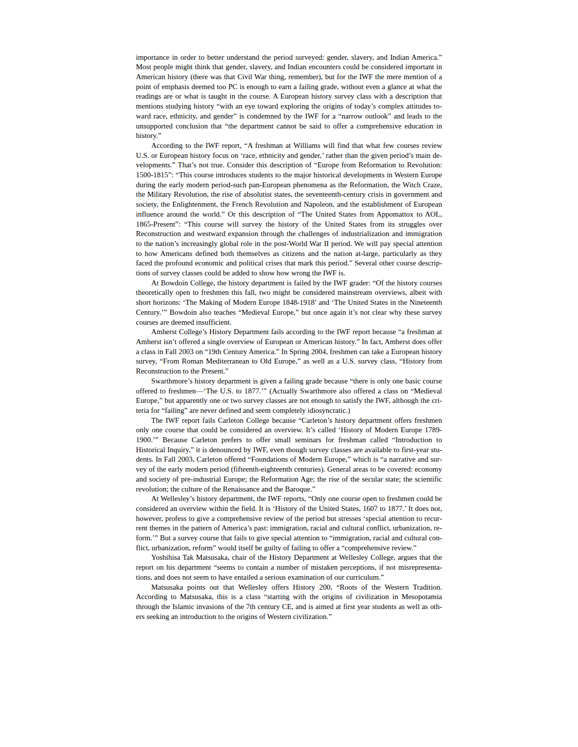importance in order to better understand the period surveyed: gender, slavery, and Indian America.” Most people might think that gender, slavery, and Indian encounters could be considered important in American history (there was that Civil War thing, remember), but for the IWF the mere mention of a point of emphasis deemed too PC is enough to earn a failing grade, without even a glance at what the readings are or what is taught in the course. A European history survey class with a description that mentions studying history “with an eye toward exploring the origins of today’s complex attitudes toward race, ethnicity, and gender” is condemned by the IWF for a “narrow outlook” and leads to the unsupported conclusion that “the department cannot be said to offer a comprehensive education in history.”
According to the IWF report, “A freshman at Williams will find that what few courses review U.S. or European history focus on ‘race, ethnicity and gender,’ rather than the given period’s main developments.” That’s not true. Consider this description of “Europe from Reformation to Revolution: 1500-1815”: “This course introduces students to the major historical developments in Western Europe during the early modern period-such pan-European phenomena as the Reformation, the Witch Craze, the Military Revolution, the rise of absolutist states, the seventeenth-century crisis in government and society, the Enlightenment, the French Revolution and Napoleon, and the establishment of European influence around the world.” Or this description of “The United States from Appomattox to AOL, 1865-Present”: “This course will survey the history of the United States from its struggles over Reconstruction and westward expansion through the challenges of industrialization and immigration to the nation’s increasingly global role in the post-World War II period. We will pay special attention to how Americans defined both themselves as citizens and the nation at-large, particularly as they faced the profound economic and political crises that mark this period.” Several other course descriptions of survey classes could be added to show how wrong the IWF is.
At Bowdoin College, the history department is failed by the IWF grader: “Of the history courses theoretically open to freshmen this fall, two might be considered mainstream overviews, albeit with short horizons: ‘The Making of Modern Europe 1848-1918’ and ‘The United States in the Nineteenth Century.’” Bowdoin also teaches “Medieval Europe,” but once again it’s not clear why these survey courses are deemed insufficient.
Amherst College’s History Department fails according to the IWF report because “a freshman at Amherst isn’t offered a single overview of European or American history.” In fact, Amherst does offer a class in Fall 2003 on “19th Century America.” In Spring 2004, freshmen can take a European history survey, “From Roman Mediterranean to Old Europe,” as well as a U.S. survey class, “History from Reconstruction to the Present.”
Swarthmore’s history department is given a failing grade because “there is only one basic course offered to freshmen—‘The U.S. to 1877.’” (Actually Swarthmore also offered a class on “Medieval Europe,” but apparently one or two survey classes are not enough to satisfy the IWF, although the criteria for “failing” are never defined and seem completely idiosyncratic.)
The IWF report fails Carleton College because “Carleton’s history department offers freshmen only one course that could be considered an overview. It’s called ‘History of Modern Europe 1789-1900.’” Because Carleton prefers to offer small seminars for freshman called “Introduction to Historical Inquiry,” it is denounced by IWF, even though survey classes are available to first-year students. In Fall 2003, Carleton offered “Foundations of Modern Europe,” which is “a narrative and survey of the early modern period (fifteenth-eighteenth centuries). General areas to be covered: economy and society of pre-industrial Europe; the Reformation Age; the rise of the secular state; the scientific revolution; the culture of the Renaissance and the Baroque.”
At Wellesley’s history department, the IWF reports, “Only one course open to freshmen could be considered an overview within the field. It is ‘History of the United States, 1607 to 1877.’ It does not, however, profess to give a comprehensive review of the period but stresses ‘special attention to recurrent themes in the pattern of America’s past: immigration, racial and cultural conflict, urbanization, reform.’” But a survey course that fails to give special attention to “immigration, racial and cultural conflict, urbanization, reform” would itself be guilty of failing to offer a “comprehensive review.”
Yoshihisa Tak Matsusaka, chair of the History Department at Wellesley College, argues that the report on his department “seems to contain a number of mistaken perceptions, if not misrepresentations, and does not seem to have entailed a serious examination of our curriculum.”
Matsusaka points out that Wellesley offers History 200, “Roots of the Western Tradition. According to Matsusaka, this is a class “starting with the origins of civilization in Mesopotamia through the Islamic invasions of the 7th century CE, and is aimed at first year students as well as others seeking an introduction to the origins of Western civilization.”